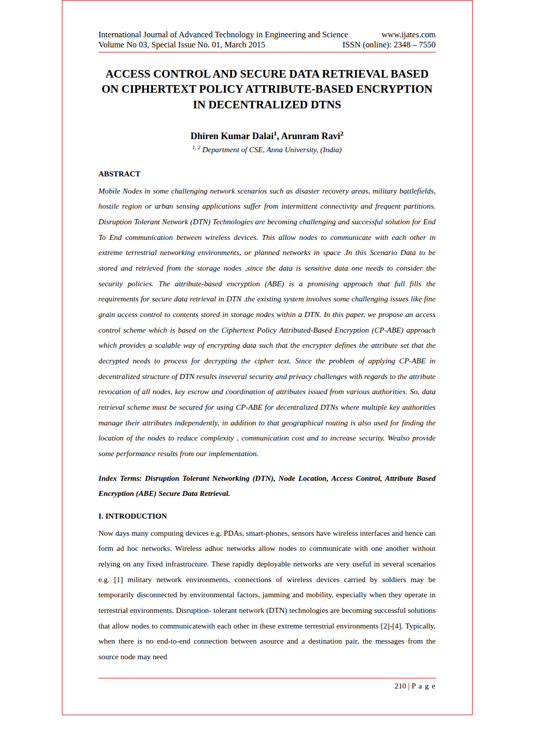International Journal of Advanced Technology in Engineering and Science
www.ijates.com
Volume No 03, Special Issue No. 01, March 2015
ISSN (online): 2348 – 7550
Access Control and Secure Data Retrieval Based on Ciphertext Policy Attribute-Based Encryption in Decentralized DTNs
Dhiren Kumar Dalai1, Arunram Ravi2
1, 2 Department of CSE, Anna University, (India)
Abstract
Mobile Nodes in some challenging network scenarios such as disaster recovery areas, military battlefields, hostile region or urban sensing applications suffer from intermittent connectivity and frequent partitions. Disruption Tolerant Network (DTN) Technologies are becoming challenging and successful solution for End To End communication between wireless devices. This allow nodes to communicate with each other in extreme terrestrial networking environments, or planned networks in space .In this Scenario Data to be stored and retrieved from the storage nodes ,since the data is sensitive data one needs to consider the security policies. The attribute-based encryption (ABE) is a promising approach that full fills the requirements for secure data retrieval in DTN .the existing system involves some challenging issues like fine grain access control to contents stored in storage nodes within a DTN. In this paper, we propose an access control scheme which is based on the Ciphertext Policy Attributed-Based Encryption (CP-ABE) approach which provides a scalable way of encrypting data such that the encrypter defines the attribute set that the decrypted needs to process for decrypting the cipher text. Since the problem of applying CP-ABE in decentralized structure of DTN results inseveral security and privacy challenges with regards to the attribute revocation of all nodes, key escrow and coordination of attributes issued from various authorities. So, data retrieval scheme must be secured for using CP-ABE for decentralized DTNs where multiple key authorities manage their attributes independently, in addition to that geographical routing is also used for finding the location of the nodes to reduce complexity , communication cost and to increase security. Wealso provide some performance results from our implementation.
Index Terms: Disruption Tolerant Networking (DTN), Node Location, Access Control, Attribute Based Encryption (ABE) Secure Data Retrieval.
I. Introduction
Now days many computing devices e.g. PDAs, smart-phones, sensors have wireless interfaces and hence can form ad hoc networks. Wireless adhoc networks allow nodes to communicate with one another without relying on any fixed infrastructure. These rapidly deployable networks are very useful in several scenarios e.g. [1] military network environments, connections of wireless devices carried by soldiers may be temporarily disconnected by environmental factors, jamming and mobility, especially when they operate in terrestrial environments. Disruption- tolerant network (DTN) technologies are becoming successful solutions that allow nodes to communicatewith each other in these extreme terrestrial environments [2]-[4]. Typically, when there is no end-to-end connection between asource and a destination pair, the messages from the source node may need
210 | P a g e